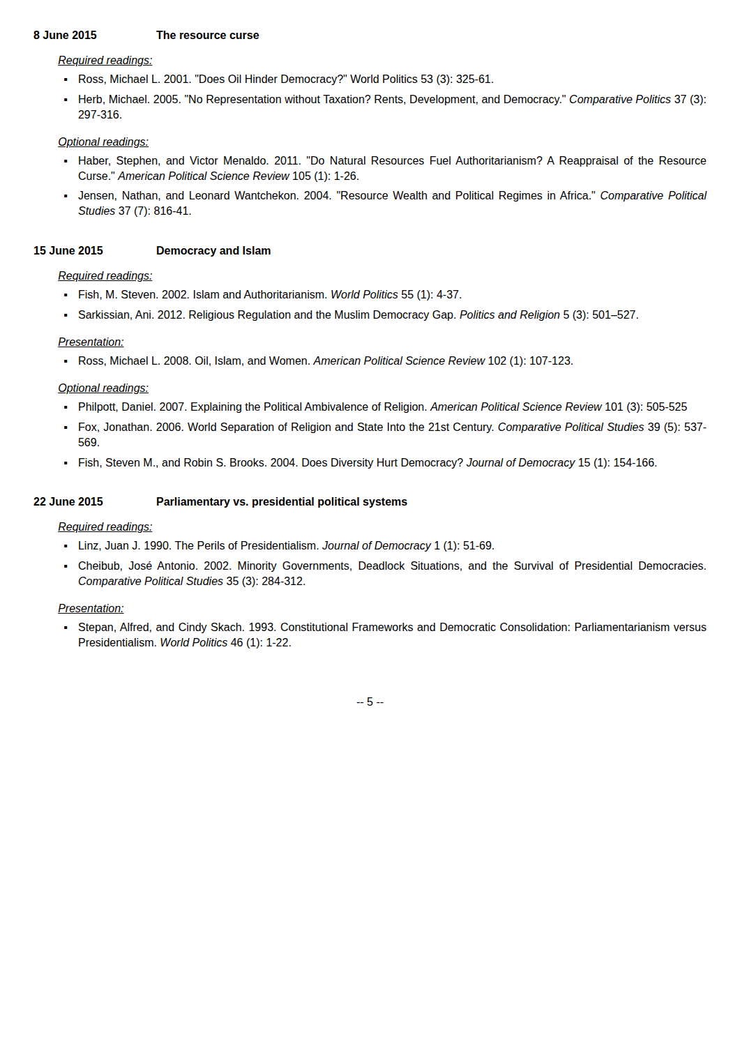8 June 2015 The resource curse
Required readings:
Ross, Michael L. 2001. "Does Oil Hinder Democracy?" World Politics 53 (3): 325-61.
Herb, Michael. 2005. "No Representation without Taxation? Rents, Development, and Democracy." Comparative Politics 37 (3): 297-316.
Optional readings:
Haber, Stephen, and Victor Menaldo. 2011. "Do Natural Resources Fuel Authoritarianism? A Reappraisal of the Resource Curse." American Political Science Review 105 (1): 1-26.
Jensen, Nathan, and Leonard Wantchekon. 2004. "Resource Wealth and Political Regimes in Africa." Comparative Political Studies 37 (7): 816-41.
15 June 2015 Democracy and Islam
Required readings:
Fish, M. Steven. 2002. Islam and Authoritarianism. World Politics 55 (1): 4-37.
Sarkissian, Ani. 2012. Religious Regulation and the Muslim Democracy Gap. Politics and Religion 5 (3): 501–527.
Presentation:
Ross, Michael L. 2008. Oil, Islam, and Women. American Political Science Review 102 (1): 107-123.
Optional readings:
Philpott, Daniel. 2007. Explaining the Political Ambivalence of Religion. American Political Science Review 101 (3): 505-525
Fox, Jonathan. 2006. World Separation of Religion and State Into the 21st Century. Comparative Political Studies 39 (5): 537-569.
Fish, Steven M., and Robin S. Brooks. 2004. Does Diversity Hurt Democracy? Journal of Democracy 15 (1): 154-166.
22 June 2015 Parliamentary vs. presidential political systems
Required readings:
Linz, Juan J. 1990. The Perils of Presidentialism. Journal of Democracy 1 (1): 51-69.
Cheibub, José Antonio. 2002. Minority Governments, Deadlock Situations, and the Survival of Presidential Democracies. Comparative Political Studies 35 (3): 284-312.
Presentation:
Stepan, Alfred, and Cindy Skach. 1993. Constitutional Frameworks and Democratic Consolidation: Parliamentarianism versus Presidentialism. World Politics 46 (1): 1-22.
-- 5 --